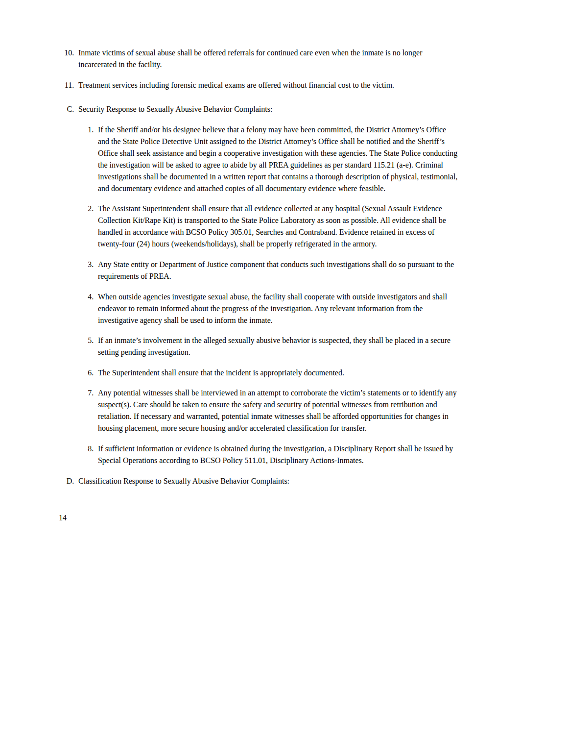Inmate victims of sexual abuse shall be offered referrals for continued care even when the inmate is no longer incarcerated in the facility.
Treatment services including forensic medical exams are offered without financial cost to the victim.
Security Response to Sexually Abusive Behavior Complaints:
If the Sheriff and/or his designee believe that a felony may have been committed, the District Attorney’s Office and the State Police Detective Unit assigned to the District Attorney’s Office shall be notified and the Sheriff’s Office shall seek assistance and begin a cooperative investigation with these agencies. The State Police conducting the investigation will be asked to agree to abide by all PREA guidelines as per standard 115.21 (a-e). Criminal investigations shall be documented in a written report that contains a thorough description of physical, testimonial, and documentary evidence and attached copies of all documentary evidence where feasible.
The Assistant Superintendent shall ensure that all evidence collected at any hospital (Sexual Assault Evidence Collection Kit/Rape Kit) is transported to the State Police Laboratory as soon as possible. All evidence shall be handled in accordance with BCSO Policy 305.01, Searches and Contraband. Evidence retained in excess of twenty-four (24) hours (weekends/holidays), shall be properly refrigerated in the armory.
Any State entity or Department of Justice component that conducts such investigations shall do so pursuant to the requirements of PREA.
When outside agencies investigate sexual abuse, the facility shall cooperate with outside investigators and shall endeavor to remain informed about the progress of the investigation. Any relevant information from the investigative agency shall be used to inform the inmate.
If an inmate’s involvement in the alleged sexually abusive behavior is suspected, they shall be placed in a secure setting pending investigation.
The Superintendent shall ensure that the incident is appropriately documented.
Any potential witnesses shall be interviewed in an attempt to corroborate the victim’s statements or to identify any suspect(s). Care should be taken to ensure the safety and security of potential witnesses from retribution and retaliation. If necessary and warranted, potential inmate witnesses shall be afforded opportunities for changes in housing placement, more secure housing and/or accelerated classification for transfer.
If sufficient information or evidence is obtained during the investigation, a Disciplinary Report shall be issued by Special Operations according to BCSO Policy 511.01, Disciplinary Actions-Inmates.
Classification Response to Sexually Abusive Behavior Complaints:
14